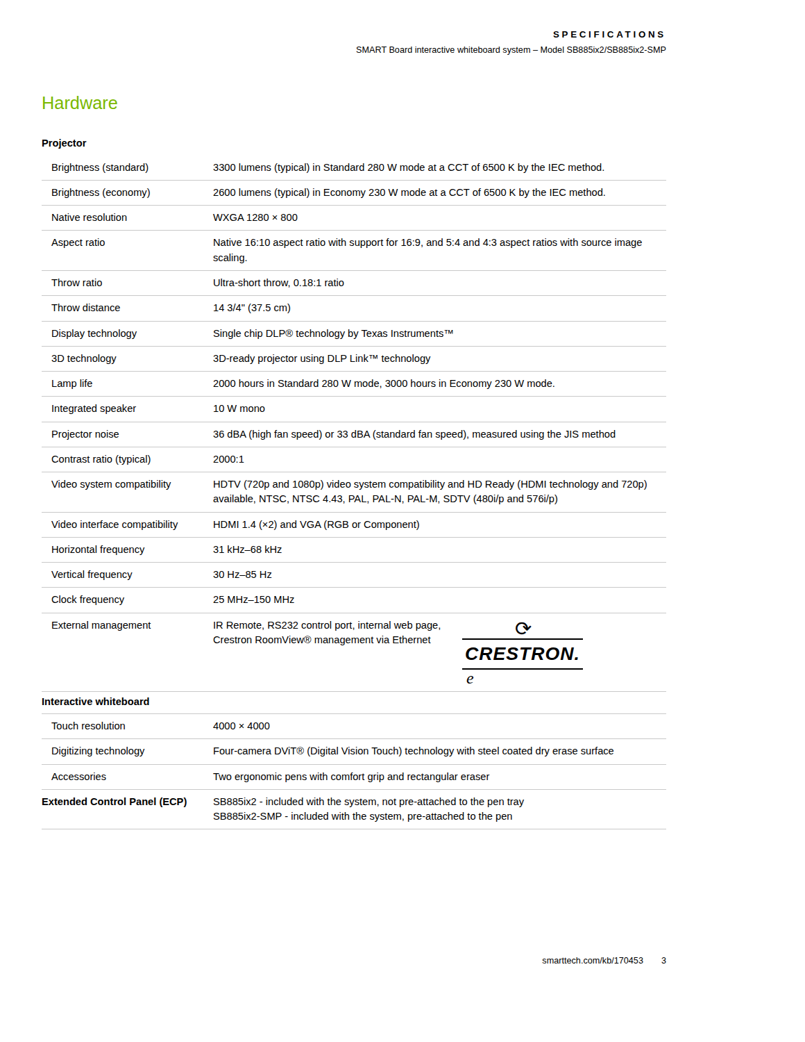Specifications
SMART Board interactive whiteboard system – Model SB885ix2/SB885ix2-SMP
Hardware
| Projector |
| Brightness (standard) | 3300 lumens (typical) in Standard 280 W mode at a CCT of 6500 K by the IEC method. |
| Brightness (economy) | 2600 lumens (typical) in Economy 230 W mode at a CCT of 6500 K by the IEC method. |
| Native resolution | WXGA 1280 × 800 |
| Aspect ratio | Native 16:10 aspect ratio with support for 16:9, and 5:4 and 4:3 aspect ratios with source image scaling. |
| Throw ratio | Ultra-short throw, 0.18:1 ratio |
| Throw distance | 14 3/4" (37.5 cm) |
| Display technology | Single chip DLP® technology by Texas Instruments™ |
| 3D technology | 3D-ready projector using DLP Link™ technology |
| Lamp life | 2000 hours in Standard 280 W mode, 3000 hours in Economy 230 W mode. |
| Integrated speaker | 10 W mono |
| Projector noise | 36 dBA (high fan speed) or 33 dBA (standard fan speed), measured using the JIS method |
| Contrast ratio (typical) | 2000:1 |
| Video system compatibility | HDTV (720p and 1080p) video system compatibility and HD Ready (HDMI technology and 720p) available, NTSC, NTSC 4.43, PAL, PAL-N, PAL-M, SDTV (480i/p and 576i/p) |
| Video interface compatibility | HDMI 1.4 (×2) and VGA (RGB or Component) |
| Horizontal frequency | 31 kHz–68 kHz |
| Vertical frequency | 30 Hz–85 Hz |
| Clock frequency | 25 MHz–150 MHz |
| External management | IR Remote, RS232 control port, internal web page, Crestron RoomView® management via Ethernet ⟳ CRESTRON. e |
| Interactive whiteboard |
| Touch resolution | 4000 × 4000 |
| Digitizing technology | Four-camera DViT® (Digital Vision Touch) technology with steel coated dry erase surface |
| Accessories | Two ergonomic pens with comfort grip and rectangular eraser |
| Extended Control Panel (ECP) | SB885ix2 - included with the system, not pre-attached to the pen tray SB885ix2-SMP - included with the system, pre-attached to the pen |
smarttech.com/kb/1704533